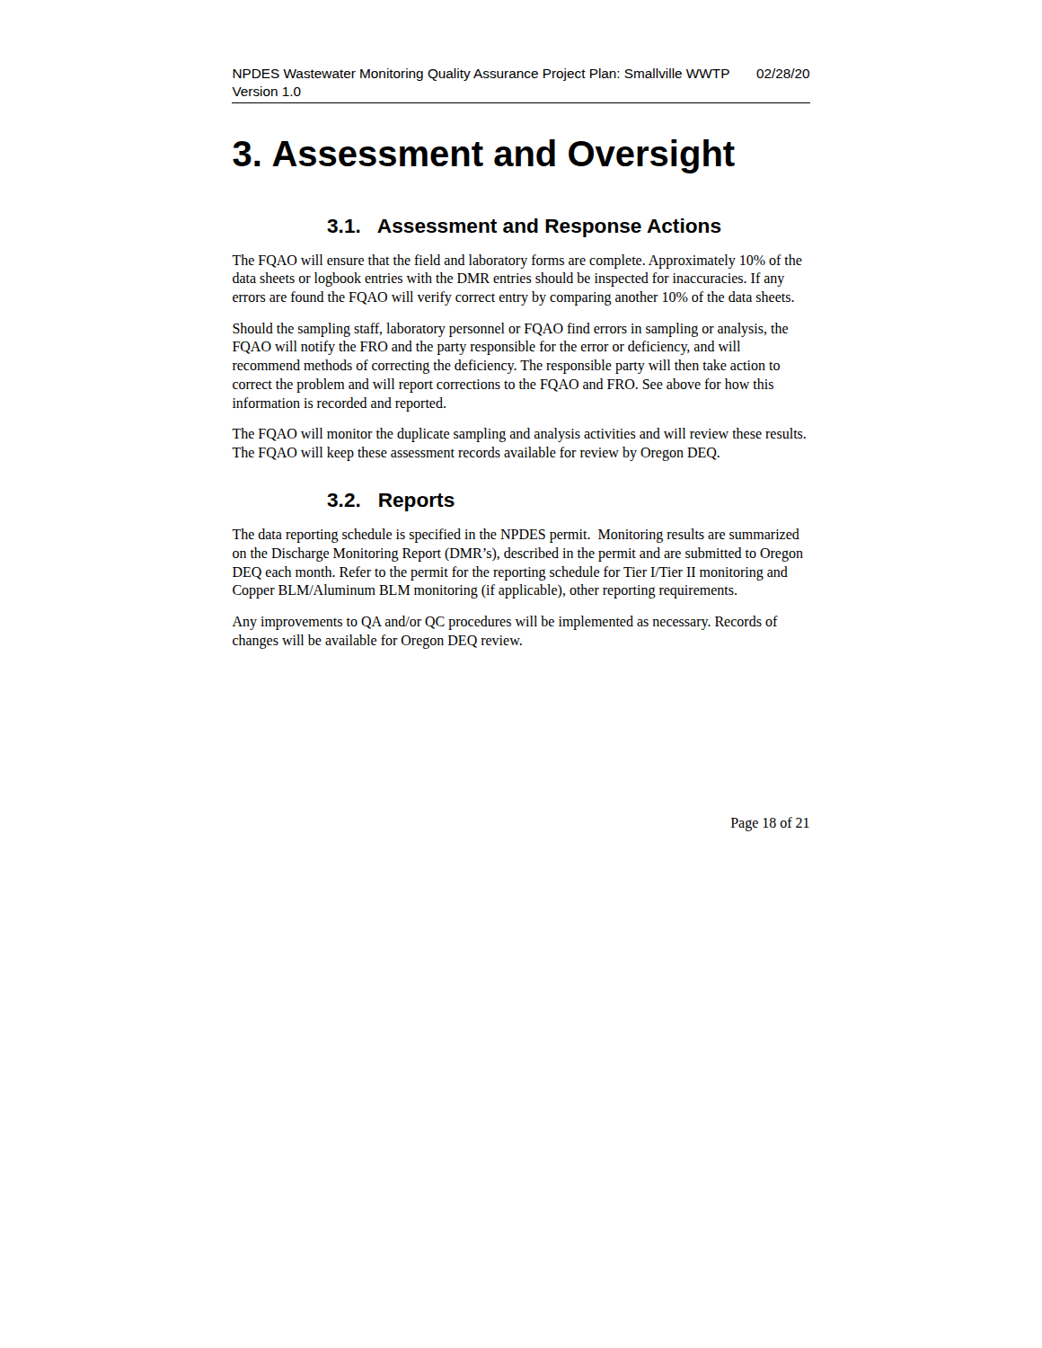NPDES Wastewater Monitoring Quality Assurance Project Plan: Smallville WWTP Version 1.0
02/28/20
3. Assessment and Oversight
3.1. Assessment and Response Actions
The FQAO will ensure that the field and laboratory forms are complete. Approximately 10% of the data sheets or logbook entries with the DMR entries should be inspected for inaccuracies. If any errors are found the FQAO will verify correct entry by comparing another 10% of the data sheets.
Should the sampling staff, laboratory personnel or FQAO find errors in sampling or analysis, the FQAO will notify the FRO and the party responsible for the error or deficiency, and will recommend methods of correcting the deficiency. The responsible party will then take action to correct the problem and will report corrections to the FQAO and FRO. See above for how this information is recorded and reported.
The FQAO will monitor the duplicate sampling and analysis activities and will review these results. The FQAO will keep these assessment records available for review by Oregon DEQ.
3.2. Reports
The data reporting schedule is specified in the NPDES permit. Monitoring results are summarized on the Discharge Monitoring Report (DMR’s), described in the permit and are submitted to Oregon DEQ each month. Refer to the permit for the reporting schedule for Tier I/Tier II monitoring and Copper BLM/Aluminum BLM monitoring (if applicable), other reporting requirements.
Any improvements to QA and/or QC procedures will be implemented as necessary. Records of changes will be available for Oregon DEQ review.
Page 18 of 21